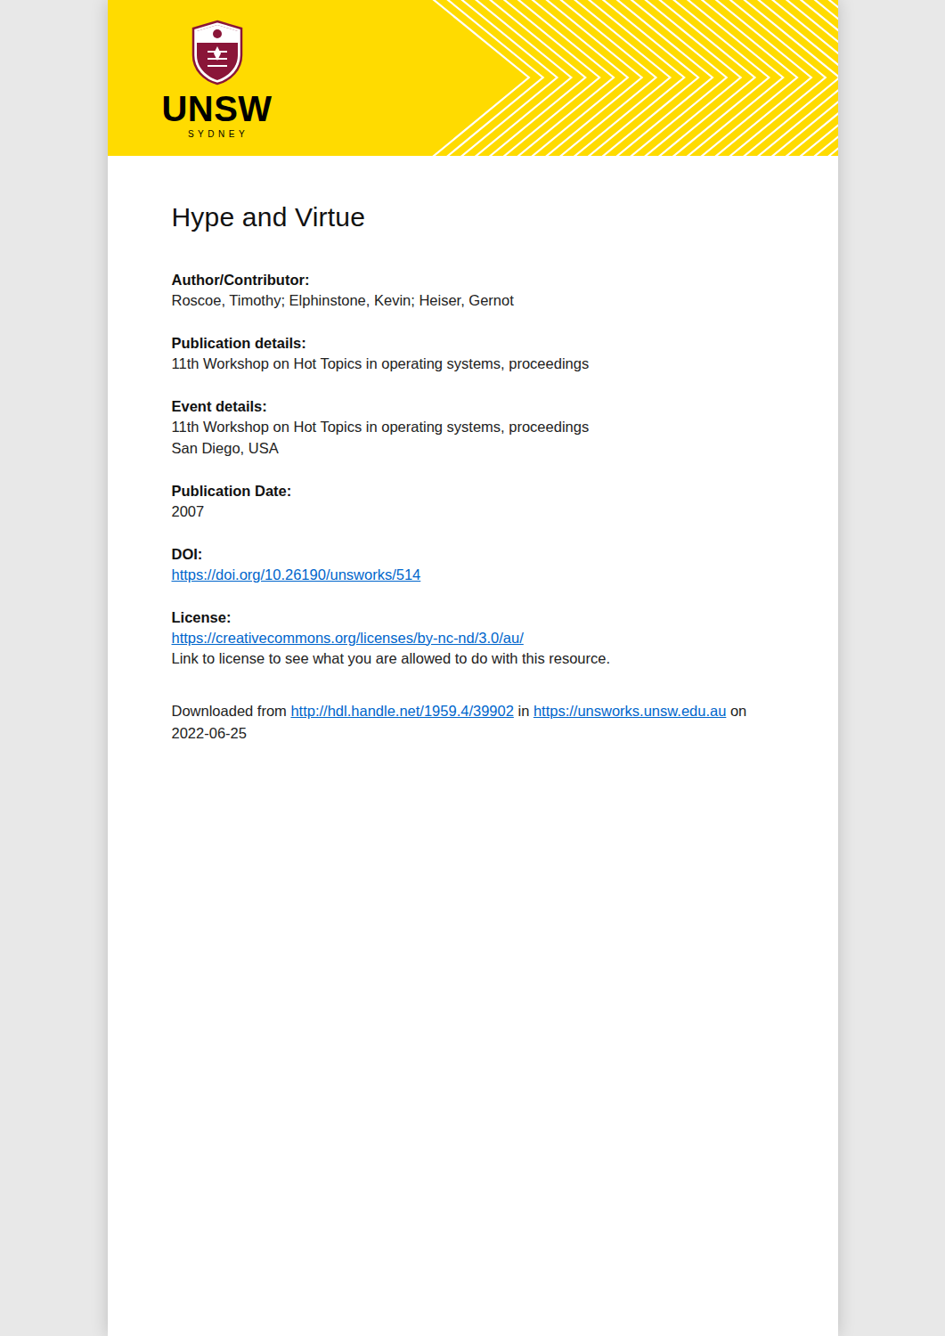UNSW
SYDNEY
Hype and Virtue
Author/Contributor:
Roscoe, Timothy; Elphinstone, Kevin; Heiser, Gernot
Publication details:
11th Workshop on Hot Topics in operating systems, proceedings
Event details:
11th Workshop on Hot Topics in operating systems, proceedings
San Diego, USA
Publication Date:
2007
DOI:
https://doi.org/10.26190/unsworks/514
License:
https://creativecommons.org/licenses/by-nc-nd/3.0/au/
Link to license to see what you are allowed to do with this resource.
Downloaded from http://hdl.handle.net/1959.4/39902 in https://unsworks.unsw.edu.au on 2022-06-25